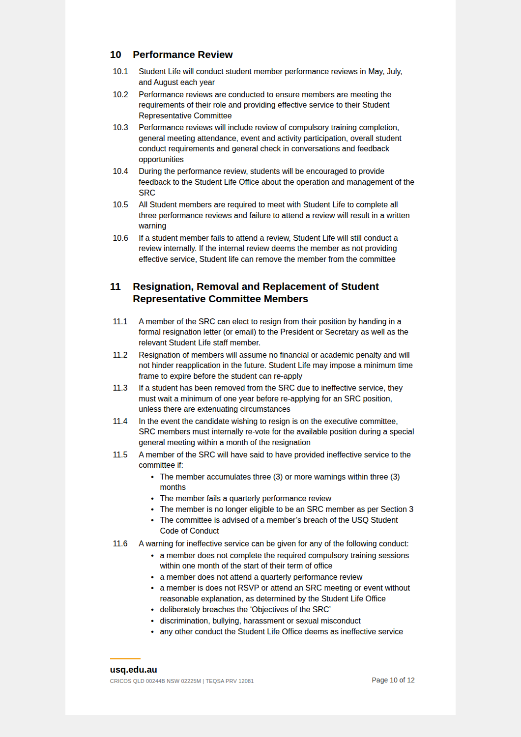10 Performance Review
10.1 Student Life will conduct student member performance reviews in May, July, and August each year
10.2 Performance reviews are conducted to ensure members are meeting the requirements of their role and providing effective service to their Student Representative Committee
10.3 Performance reviews will include review of compulsory training completion, general meeting attendance, event and activity participation, overall student conduct requirements and general check in conversations and feedback opportunities
10.4 During the performance review, students will be encouraged to provide feedback to the Student Life Office about the operation and management of the SRC
10.5 All Student members are required to meet with Student Life to complete all three performance reviews and failure to attend a review will result in a written warning
10.6 If a student member fails to attend a review, Student Life will still conduct a review internally. If the internal review deems the member as not providing effective service, Student life can remove the member from the committee
11 Resignation, Removal and Replacement of Student Representative Committee Members
11.1 A member of the SRC can elect to resign from their position by handing in a formal resignation letter (or email) to the President or Secretary as well as the relevant Student Life staff member.
11.2 Resignation of members will assume no financial or academic penalty and will not hinder reapplication in the future. Student Life may impose a minimum time frame to expire before the student can re-apply
11.3 If a student has been removed from the SRC due to ineffective service, they must wait a minimum of one year before re-applying for an SRC position, unless there are extenuating circumstances
11.4 In the event the candidate wishing to resign is on the executive committee, SRC members must internally re-vote for the available position during a special general meeting within a month of the resignation
11.5 A member of the SRC will have said to have provided ineffective service to the committee if:
The member accumulates three (3) or more warnings within three (3) months
The member fails a quarterly performance review
The member is no longer eligible to be an SRC member as per Section 3
The committee is advised of a member’s breach of the USQ Student Code of Conduct
11.6 A warning for ineffective service can be given for any of the following conduct:
a member does not complete the required compulsory training sessions within one month of the start of their term of office
a member does not attend a quarterly performance review
a member is does not RSVP or attend an SRC meeting or event without reasonable explanation, as determined by the Student Life Office
deliberately breaches the ‘Objectives of the SRC’
discrimination, bullying, harassment or sexual misconduct
any other conduct the Student Life Office deems as ineffective service
usq.edu.au
CRICOS QLD 00244B NSW 02225M | TEQSA PRV 12081
Page 10 of 12